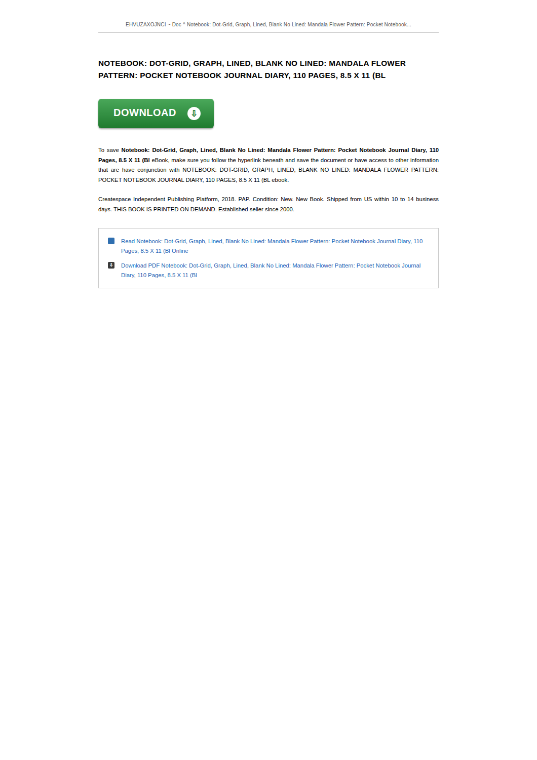EHVUZAXOJNCI ~ Doc ^ Notebook: Dot-Grid, Graph, Lined, Blank No Lined: Mandala Flower Pattern: Pocket Notebook...
NOTEBOOK: DOT-GRID, GRAPH, LINED, BLANK NO LINED: MANDALA FLOWER PATTERN: POCKET NOTEBOOK JOURNAL DIARY, 110 PAGES, 8.5 X 11 (BL
DOWNLOAD ⇩
To save Notebook: Dot-Grid, Graph, Lined, Blank No Lined: Mandala Flower Pattern: Pocket Notebook Journal Diary, 110 Pages, 8.5 X 11 (Bl eBook, make sure you follow the hyperlink beneath and save the document or have access to other information that are have conjunction with NOTEBOOK: DOT-GRID, GRAPH, LINED, BLANK NO LINED: MANDALA FLOWER PATTERN: POCKET NOTEBOOK JOURNAL DIARY, 110 PAGES, 8.5 X 11 (BL ebook.
Createspace Independent Publishing Platform, 2018. PAP. Condition: New. New Book. Shipped from US within 10 to 14 business days. THIS BOOK IS PRINTED ON DEMAND. Established seller since 2000.
Read Notebook: Dot-Grid, Graph, Lined, Blank No Lined: Mandala Flower Pattern: Pocket Notebook Journal Diary, 110 Pages, 8.5 X 11 (Bl Online
⇩Download PDF Notebook: Dot-Grid, Graph, Lined, Blank No Lined: Mandala Flower Pattern: Pocket Notebook Journal Diary, 110 Pages, 8.5 X 11 (Bl